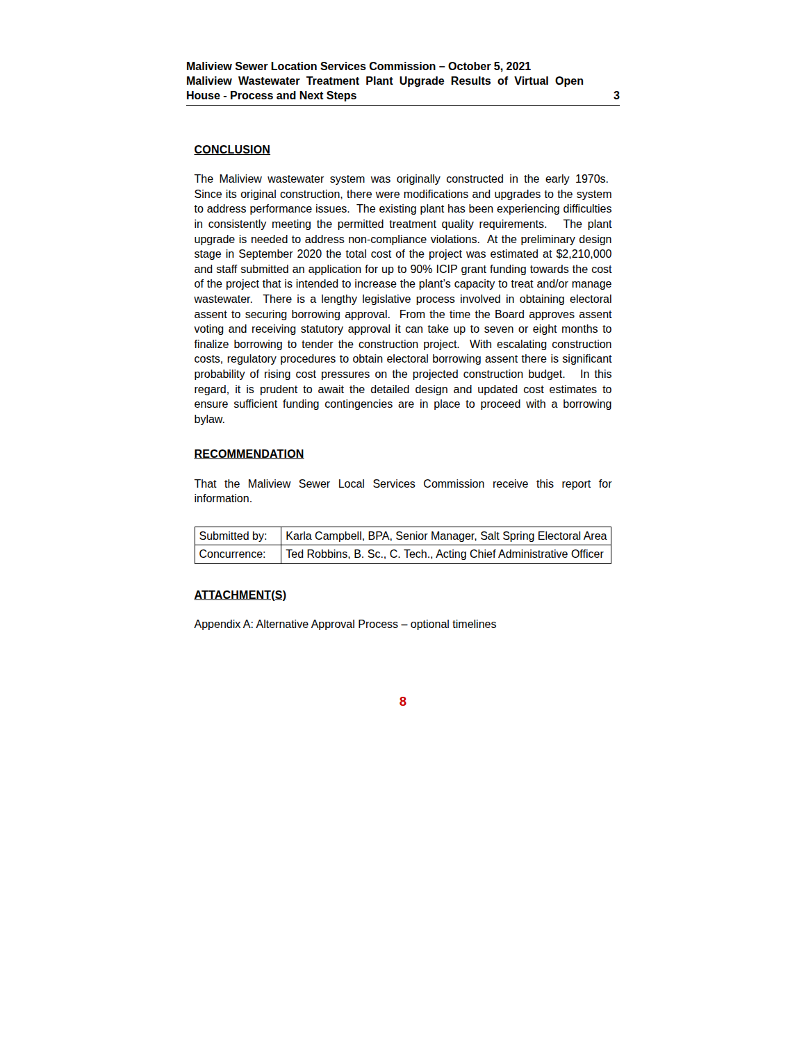Maliview Sewer Location Services Commission – October 5, 2021
Maliview Wastewater Treatment Plant Upgrade Results of Virtual Open House - Process and Next Steps 3
CONCLUSION
The Maliview wastewater system was originally constructed in the early 1970s. Since its original construction, there were modifications and upgrades to the system to address performance issues. The existing plant has been experiencing difficulties in consistently meeting the permitted treatment quality requirements. The plant upgrade is needed to address non-compliance violations. At the preliminary design stage in September 2020 the total cost of the project was estimated at $2,210,000 and staff submitted an application for up to 90% ICIP grant funding towards the cost of the project that is intended to increase the plant’s capacity to treat and/or manage wastewater. There is a lengthy legislative process involved in obtaining electoral assent to securing borrowing approval. From the time the Board approves assent voting and receiving statutory approval it can take up to seven or eight months to finalize borrowing to tender the construction project. With escalating construction costs, regulatory procedures to obtain electoral borrowing assent there is significant probability of rising cost pressures on the projected construction budget. In this regard, it is prudent to await the detailed design and updated cost estimates to ensure sufficient funding contingencies are in place to proceed with a borrowing bylaw.
RECOMMENDATION
That the Maliview Sewer Local Services Commission receive this report for information.
| Submitted by: | Karla Campbell, BPA, Senior Manager, Salt Spring Electoral Area |
| Concurrence: | Ted Robbins, B. Sc., C. Tech., Acting Chief Administrative Officer |
ATTACHMENT(S)
Appendix A: Alternative Approval Process – optional timelines
8